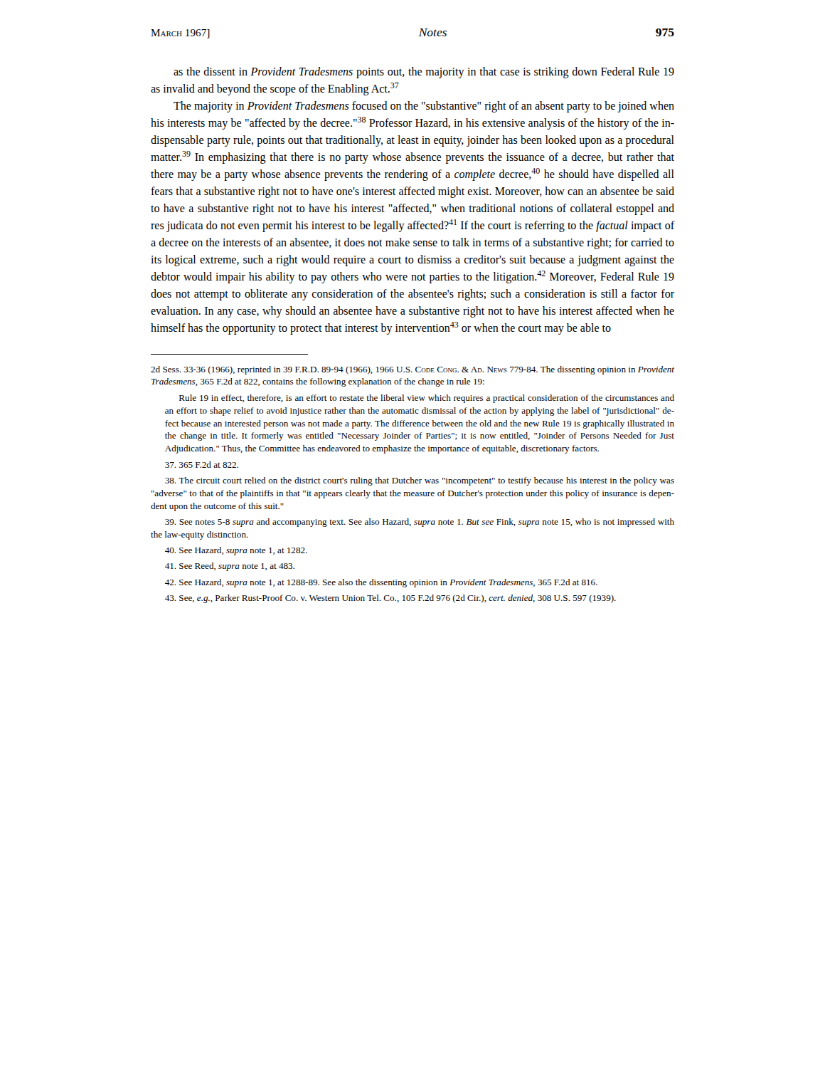March 1967] Notes 975
as the dissent in Provident Tradesmens points out, the majority in that case is striking down Federal Rule 19 as invalid and beyond the scope of the Enabling Act.37
The majority in Provident Tradesmens focused on the "substantive" right of an absent party to be joined when his interests may be "affected by the decree."38 Professor Hazard, in his extensive analysis of the history of the indispensable party rule, points out that traditionally, at least in equity, joinder has been looked upon as a procedural matter.39 In emphasizing that there is no party whose absence prevents the issuance of a decree, but rather that there may be a party whose absence prevents the rendering of a complete decree,40 he should have dispelled all fears that a substantive right not to have one's interest affected might exist. Moreover, how can an absentee be said to have a substantive right not to have his interest "affected," when traditional notions of collateral estoppel and res judicata do not even permit his interest to be legally affected?41 If the court is referring to the factual impact of a decree on the interests of an absentee, it does not make sense to talk in terms of a substantive right; for carried to its logical extreme, such a right would require a court to dismiss a creditor's suit because a judgment against the debtor would impair his ability to pay others who were not parties to the litigation.42 Moreover, Federal Rule 19 does not attempt to obliterate any consideration of the absentee's rights; such a consideration is still a factor for evaluation. In any case, why should an absentee have a substantive right not to have his interest affected when he himself has the opportunity to protect that interest by intervention43 or when the court may be able to
2d Sess. 33-36 (1966), reprinted in 39 F.R.D. 89-94 (1966), 1966 U.S. Code Cong. & Ad. News 779-84. The dissenting opinion in Provident Tradesmens, 365 F.2d at 822, contains the following explanation of the change in rule 19:
Rule 19 in effect, therefore, is an effort to restate the liberal view which requires a practical consideration of the circumstances and an effort to shape relief to avoid injustice rather than the automatic dismissal of the action by applying the label of "jurisdictional" defect because an interested person was not made a party. The difference between the old and the new Rule 19 is graphically illustrated in the change in title. It formerly was entitled "Necessary Joinder of Parties"; it is now entitled, "Joinder of Persons Needed for Just Adjudication." Thus, the Committee has endeavored to emphasize the importance of equitable, discretionary factors.
37. 365 F.2d at 822.
38. The circuit court relied on the district court's ruling that Dutcher was "incompetent" to testify because his interest in the policy was "adverse" to that of the plaintiffs in that "it appears clearly that the measure of Dutcher's protection under this policy of insurance is dependent upon the outcome of this suit."
39. See notes 5-8 supra and accompanying text. See also Hazard, supra note 1. But see Fink, supra note 15, who is not impressed with the law-equity distinction.
40. See Hazard, supra note 1, at 1282.
41. See Reed, supra note 1, at 483.
42. See Hazard, supra note 1, at 1288-89. See also the dissenting opinion in Provident Tradesmens, 365 F.2d at 816.
43. See, e.g., Parker Rust-Proof Co. v. Western Union Tel. Co., 105 F.2d 976 (2d Cir.), cert. denied, 308 U.S. 597 (1939).